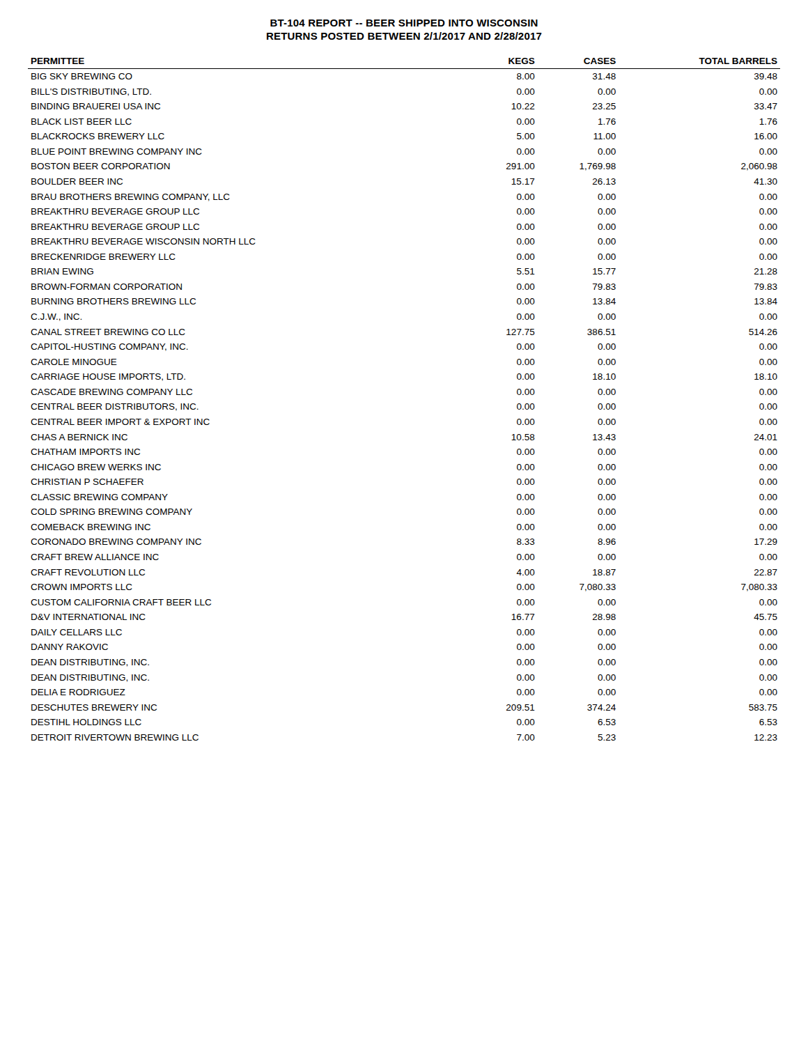BT-104 REPORT -- BEER SHIPPED INTO WISCONSIN
RETURNS POSTED BETWEEN 2/1/2017 AND 2/28/2017
| PERMITTEE | KEGS | CASES | TOTAL BARRELS |
| --- | --- | --- | --- |
| BIG SKY BREWING CO | 8.00 | 31.48 | 39.48 |
| BILL'S DISTRIBUTING, LTD. | 0.00 | 0.00 | 0.00 |
| BINDING BRAUEREI USA INC | 10.22 | 23.25 | 33.47 |
| BLACK LIST BEER LLC | 0.00 | 1.76 | 1.76 |
| BLACKROCKS BREWERY LLC | 5.00 | 11.00 | 16.00 |
| BLUE POINT BREWING COMPANY INC | 0.00 | 0.00 | 0.00 |
| BOSTON BEER CORPORATION | 291.00 | 1,769.98 | 2,060.98 |
| BOULDER BEER INC | 15.17 | 26.13 | 41.30 |
| BRAU BROTHERS BREWING COMPANY, LLC | 0.00 | 0.00 | 0.00 |
| BREAKTHRU BEVERAGE GROUP LLC | 0.00 | 0.00 | 0.00 |
| BREAKTHRU BEVERAGE GROUP LLC | 0.00 | 0.00 | 0.00 |
| BREAKTHRU BEVERAGE WISCONSIN NORTH LLC | 0.00 | 0.00 | 0.00 |
| BRECKENRIDGE BREWERY LLC | 0.00 | 0.00 | 0.00 |
| BRIAN EWING | 5.51 | 15.77 | 21.28 |
| BROWN-FORMAN CORPORATION | 0.00 | 79.83 | 79.83 |
| BURNING BROTHERS BREWING LLC | 0.00 | 13.84 | 13.84 |
| C.J.W., INC. | 0.00 | 0.00 | 0.00 |
| CANAL STREET BREWING CO LLC | 127.75 | 386.51 | 514.26 |
| CAPITOL-HUSTING COMPANY, INC. | 0.00 | 0.00 | 0.00 |
| CAROLE MINOGUE | 0.00 | 0.00 | 0.00 |
| CARRIAGE HOUSE IMPORTS, LTD. | 0.00 | 18.10 | 18.10 |
| CASCADE BREWING COMPANY LLC | 0.00 | 0.00 | 0.00 |
| CENTRAL BEER DISTRIBUTORS, INC. | 0.00 | 0.00 | 0.00 |
| CENTRAL BEER IMPORT & EXPORT INC | 0.00 | 0.00 | 0.00 |
| CHAS A BERNICK INC | 10.58 | 13.43 | 24.01 |
| CHATHAM IMPORTS INC | 0.00 | 0.00 | 0.00 |
| CHICAGO BREW WERKS INC | 0.00 | 0.00 | 0.00 |
| CHRISTIAN P SCHAEFER | 0.00 | 0.00 | 0.00 |
| CLASSIC BREWING COMPANY | 0.00 | 0.00 | 0.00 |
| COLD SPRING BREWING COMPANY | 0.00 | 0.00 | 0.00 |
| COMEBACK BREWING INC | 0.00 | 0.00 | 0.00 |
| CORONADO BREWING COMPANY INC | 8.33 | 8.96 | 17.29 |
| CRAFT BREW ALLIANCE INC | 0.00 | 0.00 | 0.00 |
| CRAFT REVOLUTION LLC | 4.00 | 18.87 | 22.87 |
| CROWN IMPORTS LLC | 0.00 | 7,080.33 | 7,080.33 |
| CUSTOM CALIFORNIA CRAFT BEER LLC | 0.00 | 0.00 | 0.00 |
| D&V INTERNATIONAL INC | 16.77 | 28.98 | 45.75 |
| DAILY CELLARS LLC | 0.00 | 0.00 | 0.00 |
| DANNY RAKOVIC | 0.00 | 0.00 | 0.00 |
| DEAN DISTRIBUTING, INC. | 0.00 | 0.00 | 0.00 |
| DEAN DISTRIBUTING, INC. | 0.00 | 0.00 | 0.00 |
| DELIA E RODRIGUEZ | 0.00 | 0.00 | 0.00 |
| DESCHUTES BREWERY INC | 209.51 | 374.24 | 583.75 |
| DESTIHL HOLDINGS LLC | 0.00 | 6.53 | 6.53 |
| DETROIT RIVERTOWN BREWING LLC | 7.00 | 5.23 | 12.23 |